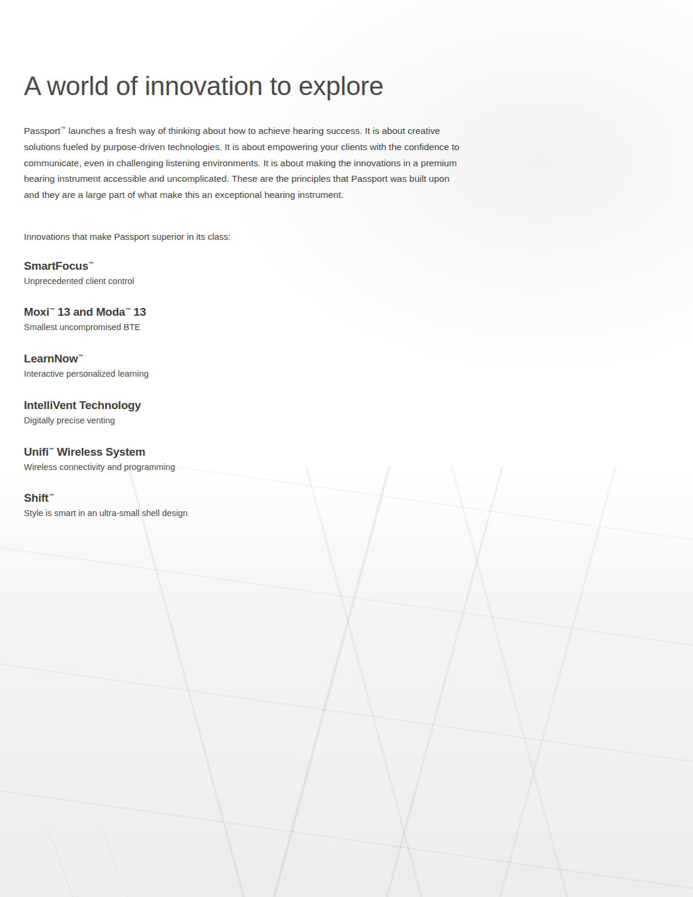A world of innovation to explore
Passport™ launches a fresh way of thinking about how to achieve hearing success. It is about creative solutions fueled by purpose-driven technologies. It is about empowering your clients with the confidence to communicate, even in challenging listening environments. It is about making the innovations in a premium hearing instrument accessible and uncomplicated. These are the principles that Passport was built upon and they are a large part of what make this an exceptional hearing instrument.
Innovations that make Passport superior in its class:
SmartFocus™
Unprecedented client control
Moxi™ 13 and Moda™ 13
Smallest uncompromised BTE
LearnNow™
Interactive personalized learning
IntelliVent Technology
Digitally precise venting
Unifi™ Wireless System
Wireless connectivity and programming
Shift™
Style is smart in an ultra-small shell design
Breakfast with Marcus
Create at the studio
Teach pottery class
Attend gallery opening